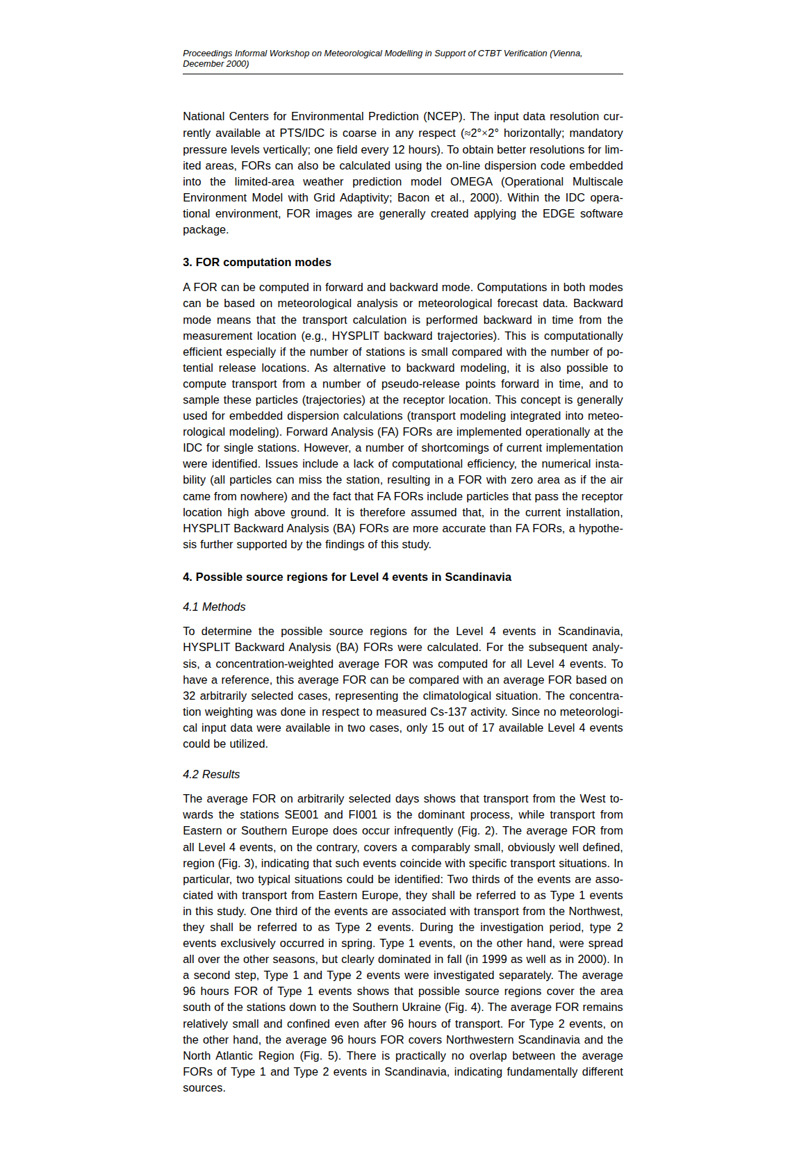Proceedings Informal Workshop on Meteorological Modelling in Support of CTBT Verification (Vienna, December 2000)
National Centers for Environmental Prediction (NCEP). The input data resolution currently available at PTS/IDC is coarse in any respect (≈2°×2° horizontally; mandatory pressure levels vertically; one field every 12 hours). To obtain better resolutions for limited areas, FORs can also be calculated using the on-line dispersion code embedded into the limited-area weather prediction model OMEGA (Operational Multiscale Environment Model with Grid Adaptivity; Bacon et al., 2000). Within the IDC operational environment, FOR images are generally created applying the EDGE software package.
3. FOR computation modes
A FOR can be computed in forward and backward mode. Computations in both modes can be based on meteorological analysis or meteorological forecast data. Backward mode means that the transport calculation is performed backward in time from the measurement location (e.g., HYSPLIT backward trajectories). This is computationally efficient especially if the number of stations is small compared with the number of potential release locations. As alternative to backward modeling, it is also possible to compute transport from a number of pseudo-release points forward in time, and to sample these particles (trajectories) at the receptor location. This concept is generally used for embedded dispersion calculations (transport modeling integrated into meteorological modeling). Forward Analysis (FA) FORs are implemented operationally at the IDC for single stations. However, a number of shortcomings of current implementation were identified. Issues include a lack of computational efficiency, the numerical instability (all particles can miss the station, resulting in a FOR with zero area as if the air came from nowhere) and the fact that FA FORs include particles that pass the receptor location high above ground. It is therefore assumed that, in the current installation, HYSPLIT Backward Analysis (BA) FORs are more accurate than FA FORs, a hypothesis further supported by the findings of this study.
4. Possible source regions for Level 4 events in Scandinavia
4.1 Methods
To determine the possible source regions for the Level 4 events in Scandinavia, HYSPLIT Backward Analysis (BA) FORs were calculated. For the subsequent analysis, a concentration-weighted average FOR was computed for all Level 4 events. To have a reference, this average FOR can be compared with an average FOR based on 32 arbitrarily selected cases, representing the climatological situation. The concentration weighting was done in respect to measured Cs-137 activity. Since no meteorological input data were available in two cases, only 15 out of 17 available Level 4 events could be utilized.
4.2 Results
The average FOR on arbitrarily selected days shows that transport from the West towards the stations SE001 and FI001 is the dominant process, while transport from Eastern or Southern Europe does occur infrequently (Fig. 2). The average FOR from all Level 4 events, on the contrary, covers a comparably small, obviously well defined, region (Fig. 3), indicating that such events coincide with specific transport situations. In particular, two typical situations could be identified: Two thirds of the events are associated with transport from Eastern Europe, they shall be referred to as Type 1 events in this study. One third of the events are associated with transport from the Northwest, they shall be referred to as Type 2 events. During the investigation period, type 2 events exclusively occurred in spring. Type 1 events, on the other hand, were spread all over the other seasons, but clearly dominated in fall (in 1999 as well as in 2000). In a second step, Type 1 and Type 2 events were investigated separately. The average 96 hours FOR of Type 1 events shows that possible source regions cover the area south of the stations down to the Southern Ukraine (Fig. 4). The average FOR remains relatively small and confined even after 96 hours of transport. For Type 2 events, on the other hand, the average 96 hours FOR covers Northwestern Scandinavia and the North Atlantic Region (Fig. 5). There is practically no overlap between the average FORs of Type 1 and Type 2 events in Scandinavia, indicating fundamentally different sources.